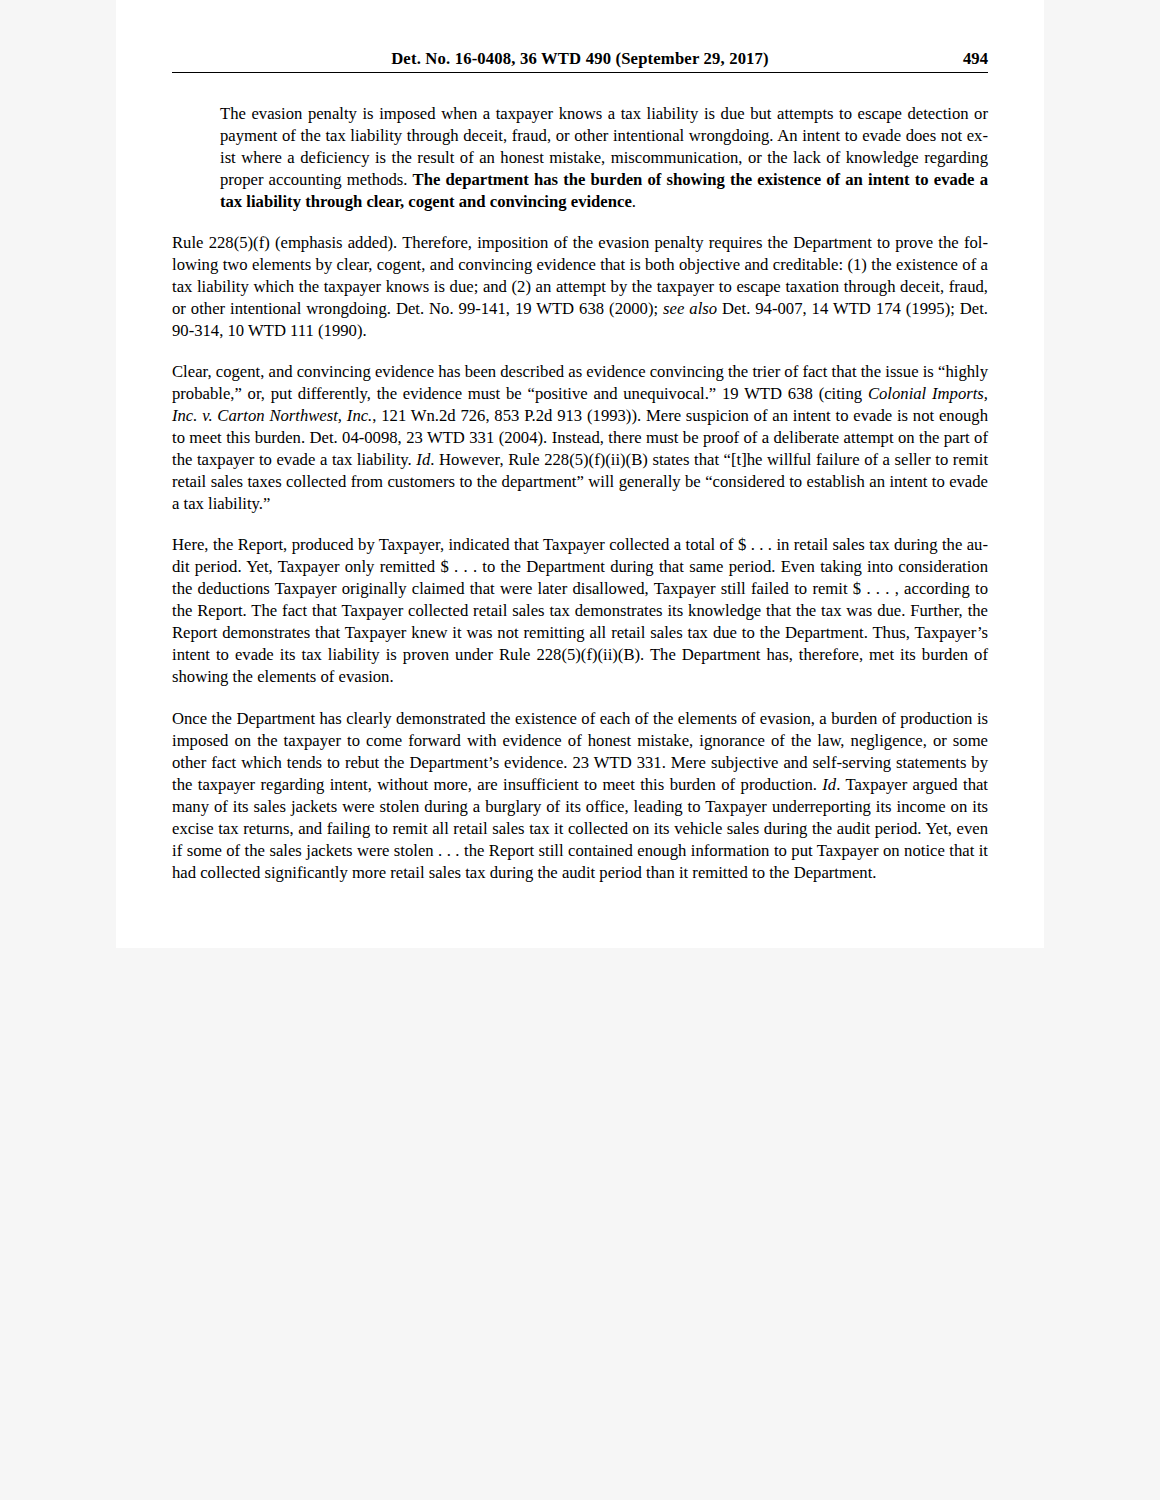Det. No. 16-0408, 36 WTD 490 (September 29, 2017) 494
The evasion penalty is imposed when a taxpayer knows a tax liability is due but attempts to escape detection or payment of the tax liability through deceit, fraud, or other intentional wrongdoing. An intent to evade does not exist where a deficiency is the result of an honest mistake, miscommunication, or the lack of knowledge regarding proper accounting methods. The department has the burden of showing the existence of an intent to evade a tax liability through clear, cogent and convincing evidence.
Rule 228(5)(f) (emphasis added). Therefore, imposition of the evasion penalty requires the Department to prove the following two elements by clear, cogent, and convincing evidence that is both objective and creditable: (1) the existence of a tax liability which the taxpayer knows is due; and (2) an attempt by the taxpayer to escape taxation through deceit, fraud, or other intentional wrongdoing. Det. No. 99-141, 19 WTD 638 (2000); see also Det. 94-007, 14 WTD 174 (1995); Det. 90-314, 10 WTD 111 (1990).
Clear, cogent, and convincing evidence has been described as evidence convincing the trier of fact that the issue is “highly probable,” or, put differently, the evidence must be “positive and unequivocal.” 19 WTD 638 (citing Colonial Imports, Inc. v. Carton Northwest, Inc., 121 Wn.2d 726, 853 P.2d 913 (1993)). Mere suspicion of an intent to evade is not enough to meet this burden. Det. 04-0098, 23 WTD 331 (2004). Instead, there must be proof of a deliberate attempt on the part of the taxpayer to evade a tax liability. Id. However, Rule 228(5)(f)(ii)(B) states that “[t]he willful failure of a seller to remit retail sales taxes collected from customers to the department” will generally be “considered to establish an intent to evade a tax liability.”
Here, the Report, produced by Taxpayer, indicated that Taxpayer collected a total of $ . . . in retail sales tax during the audit period. Yet, Taxpayer only remitted $ . . . to the Department during that same period. Even taking into consideration the deductions Taxpayer originally claimed that were later disallowed, Taxpayer still failed to remit $ . . . , according to the Report. The fact that Taxpayer collected retail sales tax demonstrates its knowledge that the tax was due. Further, the Report demonstrates that Taxpayer knew it was not remitting all retail sales tax due to the Department. Thus, Taxpayer’s intent to evade its tax liability is proven under Rule 228(5)(f)(ii)(B). The Department has, therefore, met its burden of showing the elements of evasion.
Once the Department has clearly demonstrated the existence of each of the elements of evasion, a burden of production is imposed on the taxpayer to come forward with evidence of honest mistake, ignorance of the law, negligence, or some other fact which tends to rebut the Department’s evidence. 23 WTD 331. Mere subjective and self-serving statements by the taxpayer regarding intent, without more, are insufficient to meet this burden of production. Id. Taxpayer argued that many of its sales jackets were stolen during a burglary of its office, leading to Taxpayer underreporting its income on its excise tax returns, and failing to remit all retail sales tax it collected on its vehicle sales during the audit period. Yet, even if some of the sales jackets were stolen . . . the Report still contained enough information to put Taxpayer on notice that it had collected significantly more retail sales tax during the audit period than it remitted to the Department.